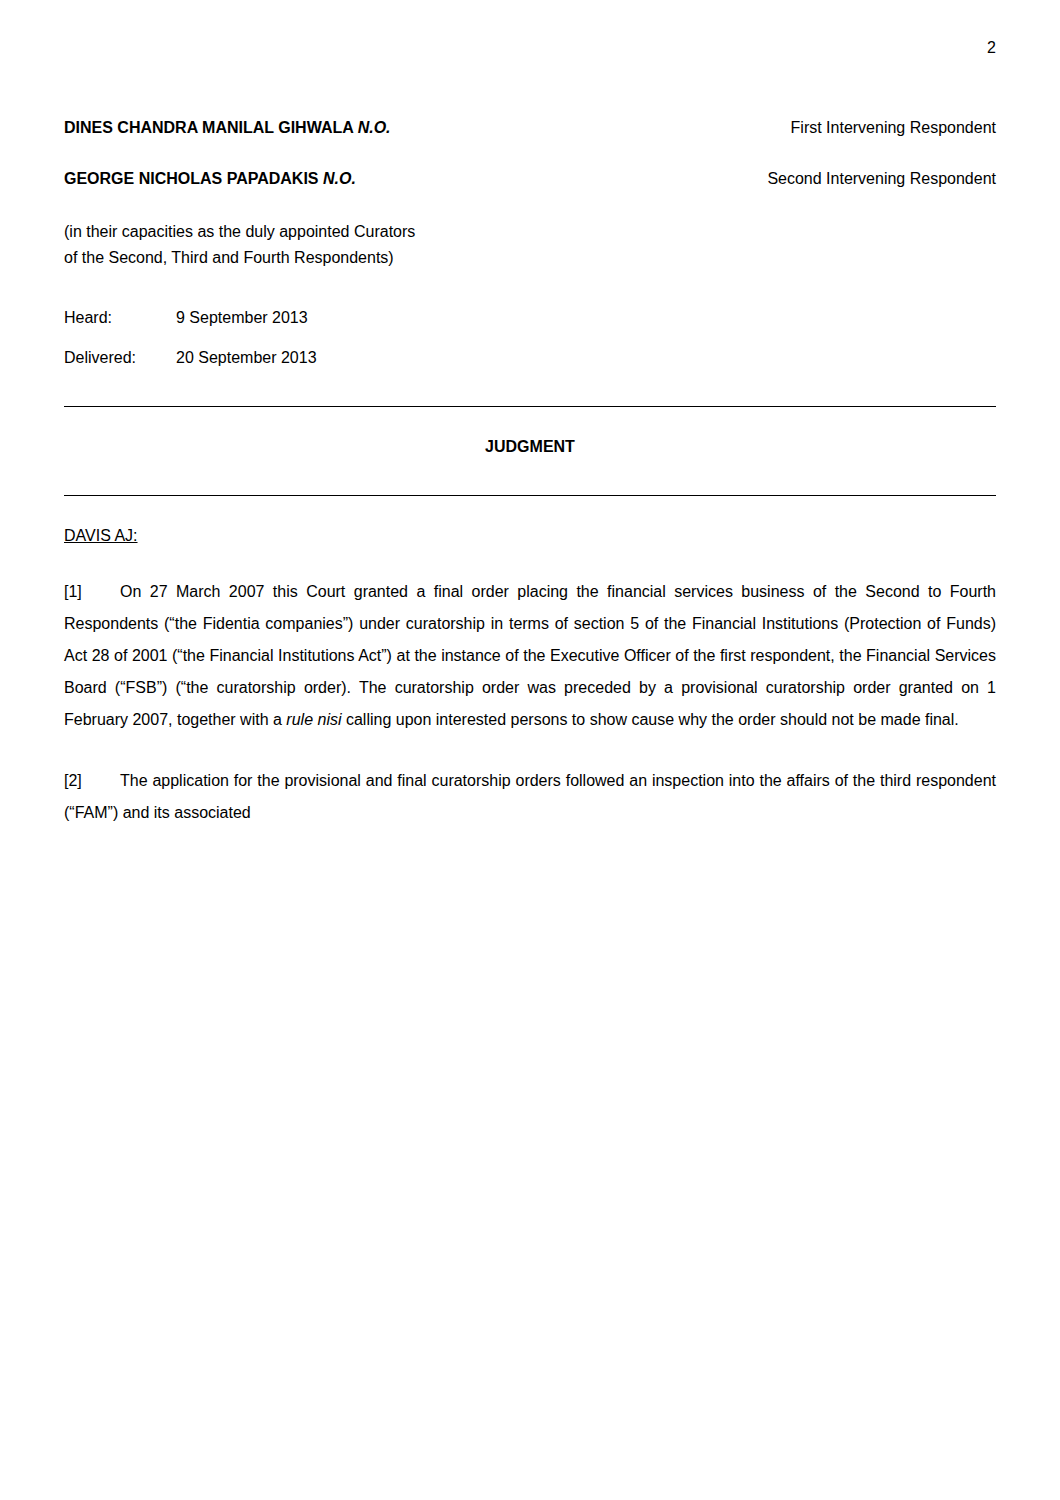2
DINES CHANDRA MANILAL GIHWALA N.O. First Intervening Respondent
GEORGE NICHOLAS PAPADAKIS N.O. Second Intervening Respondent
(in their capacities as the duly appointed Curators
of the Second, Third and Fourth Respondents)
Heard: 9 September 2013
Delivered: 20 September 2013
JUDGMENT
DAVIS AJ:
[1] On 27 March 2007 this Court granted a final order placing the financial services business of the Second to Fourth Respondents (“the Fidentia companies”) under curatorship in terms of section 5 of the Financial Institutions (Protection of Funds) Act 28 of 2001 (“the Financial Institutions Act”) at the instance of the Executive Officer of the first respondent, the Financial Services Board (“FSB”) (“the curatorship order). The curatorship order was preceded by a provisional curatorship order granted on 1 February 2007, together with a rule nisi calling upon interested persons to show cause why the order should not be made final.
[2] The application for the provisional and final curatorship orders followed an inspection into the affairs of the third respondent (“FAM”) and its associated